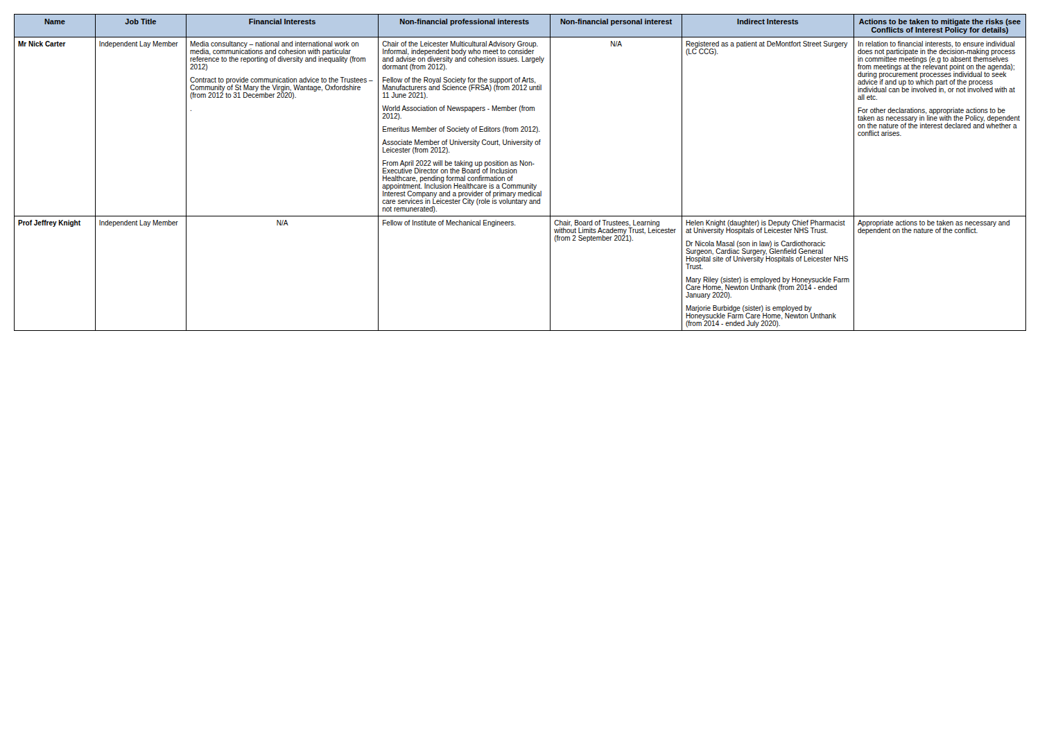| Name | Job Title | Financial Interests | Non-financial professional interests | Non-financial personal interest | Indirect Interests | Actions to be taken to mitigate the risks (see Conflicts of Interest Policy for details) |
| --- | --- | --- | --- | --- | --- | --- |
| Mr Nick Carter | Independent Lay Member | Media consultancy – national and international work on media, communications and cohesion with particular reference to the reporting of diversity and inequality (from 2012) Contract to provide communication advice to the Trustees – Community of St Mary the Virgin, Wantage, Oxfordshire (from 2012 to 31 December 2020). . | Chair of the Leicester Multicultural Advisory Group. Informal, independent body who meet to consider and advise on diversity and cohesion issues. Largely dormant (from 2012). Fellow of the Royal Society for the support of Arts, Manufacturers and Science (FRSA) (from 2012 until 11 June 2021). World Association of Newspapers - Member (from 2012). Emeritus Member of Society of Editors (from 2012). Associate Member of University Court, University of Leicester (from 2012). From April 2022 will be taking up position as Non-Executive Director on the Board of Inclusion Healthcare, pending formal confirmation of appointment. Inclusion Healthcare is a Community Interest Company and a provider of primary medical care services in Leicester City (role is voluntary and not remunerated). | N/A | Registered as a patient at DeMontfort Street Surgery (LC CCG). | In relation to financial interests, to ensure individual does not participate in the decision-making process in committee meetings (e.g to absent themselves from meetings at the relevant point on the agenda); during procurement processes individual to seek advice if and up to which part of the process individual can be involved in, or not involved with at all etc. For other declarations, appropriate actions to be taken as necessary in line with the Policy, dependent on the nature of the interest declared and whether a conflict arises. |
| Prof Jeffrey Knight | Independent Lay Member | N/A | Fellow of Institute of Mechanical Engineers. | Chair, Board of Trustees, Learning without Limits Academy Trust, Leicester (from 2 September 2021). | Helen Knight (daughter) is Deputy Chief Pharmacist at University Hospitals of Leicester NHS Trust. Dr Nicola Masal (son in law) is Cardiothoracic Surgeon, Cardiac Surgery, Glenfield General Hospital site of University Hospitals of Leicester NHS Trust. Mary Riley (sister) is employed by Honeysuckle Farm Care Home, Newton Unthank (from 2014 - ended January 2020). Marjorie Burbidge (sister) is employed by Honeysuckle Farm Care Home, Newton Unthank (from 2014 - ended July 2020). | Appropriate actions to be taken as necessary and dependent on the nature of the conflict. |